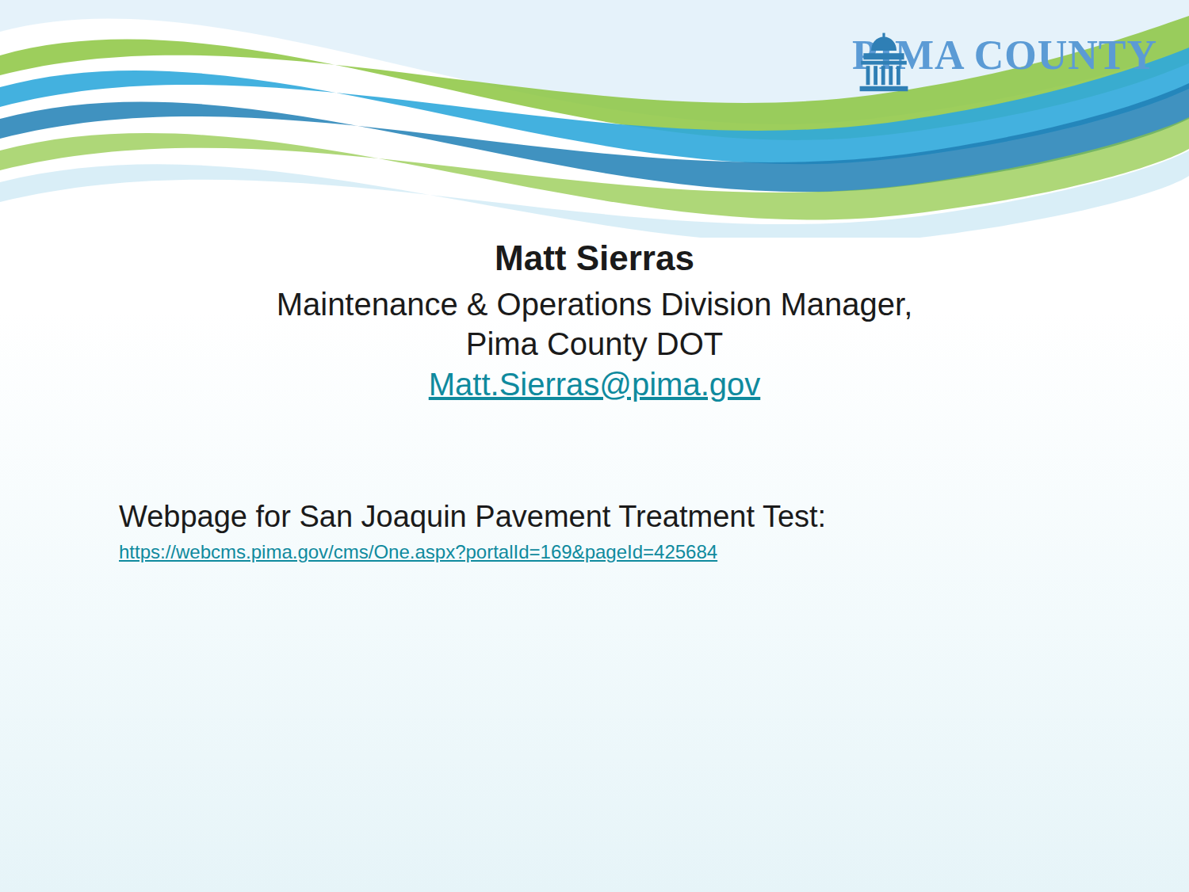PIMA COUNTY
Matt Sierras
Maintenance & Operations Division Manager,
Pima County DOT
Matt.Sierras@pima.gov
Webpage for San Joaquin Pavement Treatment Test:
https://webcms.pima.gov/cms/One.aspx?portalId=169&pageId=425684